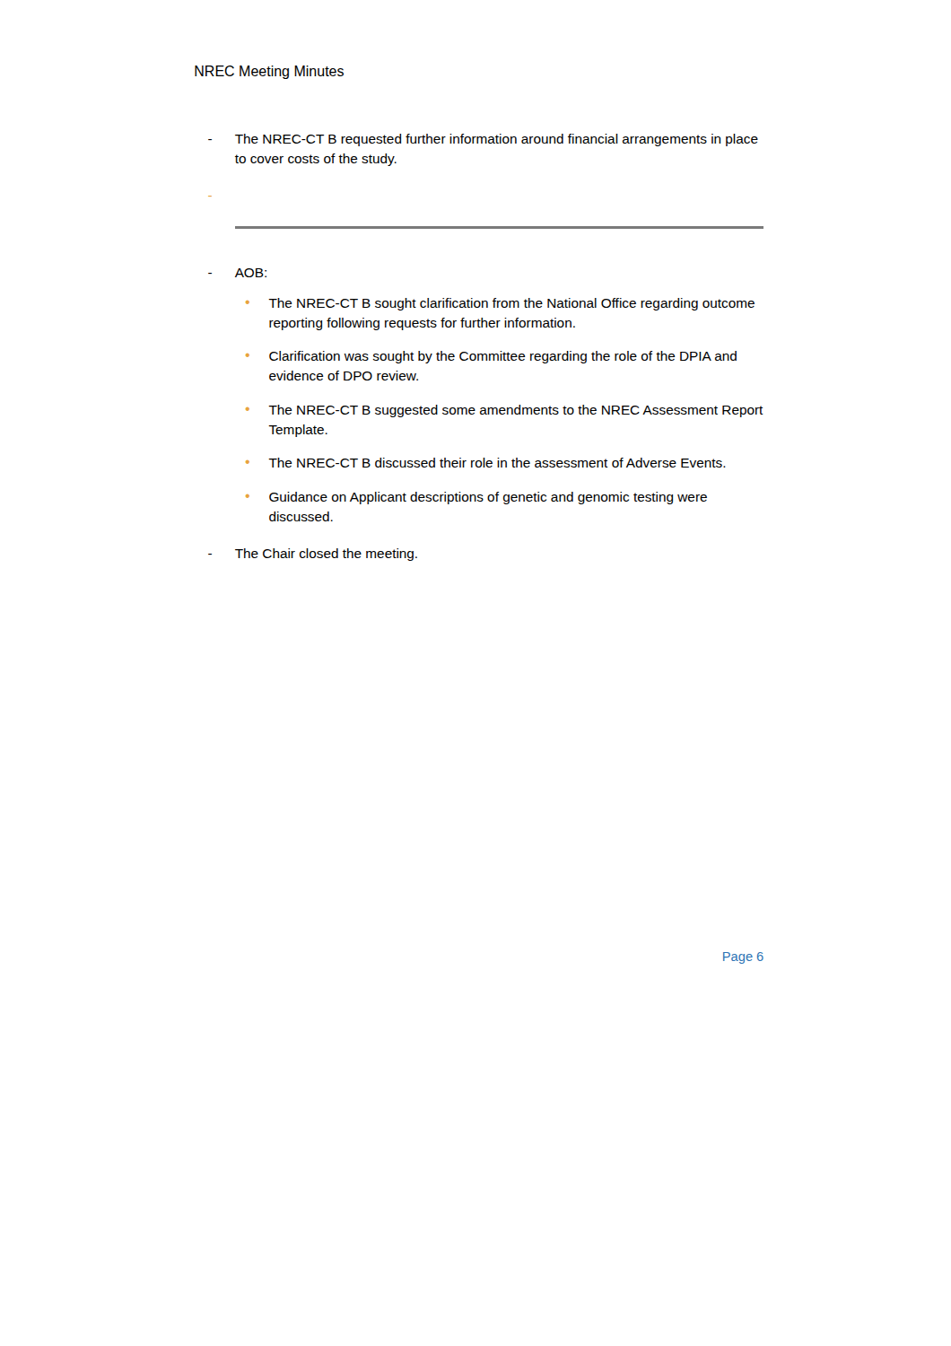NREC Meeting Minutes
The NREC-CT B requested further information around financial arrangements in place to cover costs of the study.
AOB:
The NREC-CT B sought clarification from the National Office regarding outcome reporting following requests for further information.
Clarification was sought by the Committee regarding the role of the DPIA and evidence of DPO review.
The NREC-CT B suggested some amendments to the NREC Assessment Report Template.
The NREC-CT B discussed their role in the assessment of Adverse Events.
Guidance on Applicant descriptions of genetic and genomic testing were discussed.
The Chair closed the meeting.
Page 6